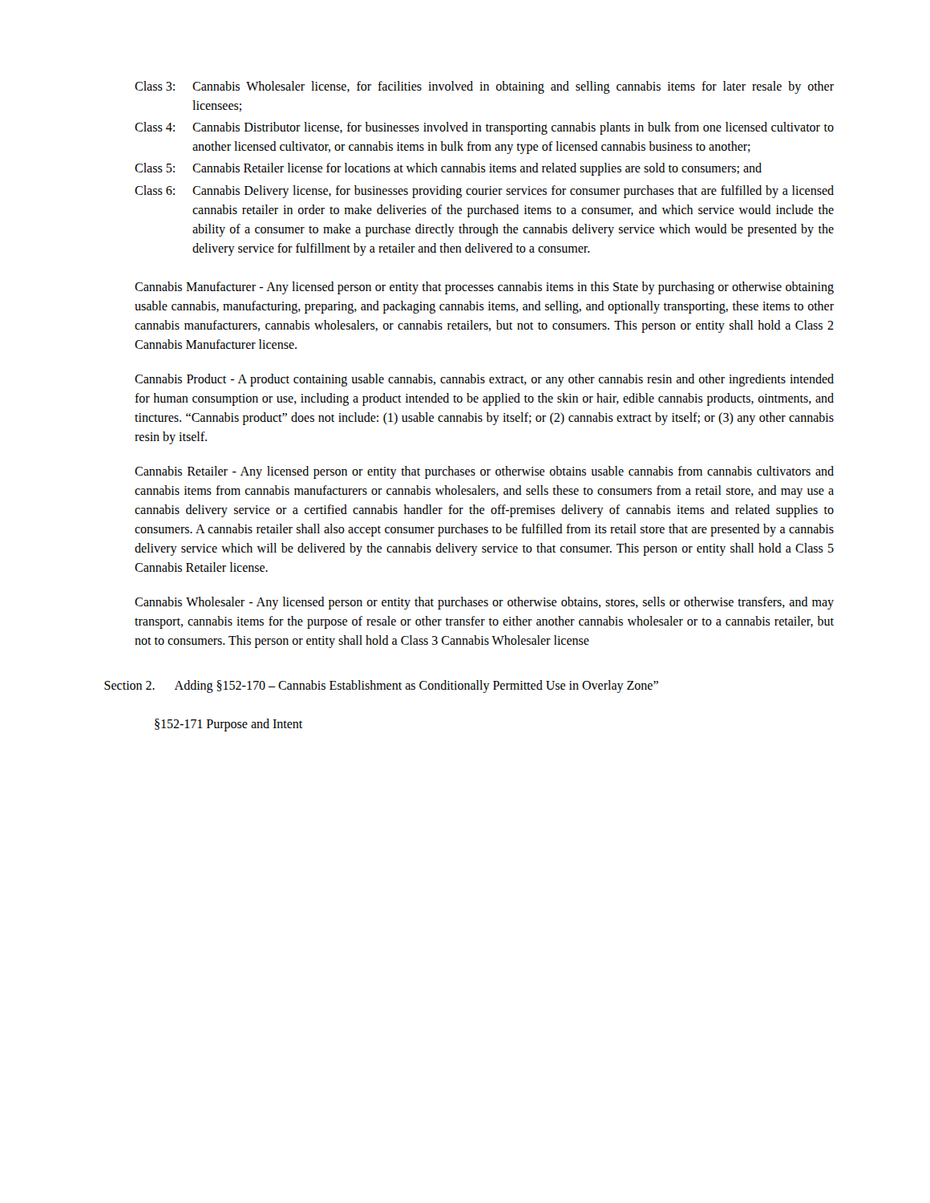Class 3:
Cannabis Wholesaler license, for facilities involved in obtaining and selling cannabis items for later resale by other licensees;
Class 4:
Cannabis Distributor license, for businesses involved in transporting cannabis plants in bulk from one licensed cultivator to another licensed cultivator, or cannabis items in bulk from any type of licensed cannabis business to another;
Class 5:
Cannabis Retailer license for locations at which cannabis items and related supplies are sold to consumers; and
Class 6:
Cannabis Delivery license, for businesses providing courier services for consumer purchases that are fulfilled by a licensed cannabis retailer in order to make deliveries of the purchased items to a consumer, and which service would include the ability of a consumer to make a purchase directly through the cannabis delivery service which would be presented by the delivery service for fulfillment by a retailer and then delivered to a consumer.
Cannabis Manufacturer - Any licensed person or entity that processes cannabis items in this State by purchasing or otherwise obtaining usable cannabis, manufacturing, preparing, and packaging cannabis items, and selling, and optionally transporting, these items to other cannabis manufacturers, cannabis wholesalers, or cannabis retailers, but not to consumers. This person or entity shall hold a Class 2 Cannabis Manufacturer license.
Cannabis Product - A product containing usable cannabis, cannabis extract, or any other cannabis resin and other ingredients intended for human consumption or use, including a product intended to be applied to the skin or hair, edible cannabis products, ointments, and tinctures. “Cannabis product” does not include: (1) usable cannabis by itself; or (2) cannabis extract by itself; or (3) any other cannabis resin by itself.
Cannabis Retailer - Any licensed person or entity that purchases or otherwise obtains usable cannabis from cannabis cultivators and cannabis items from cannabis manufacturers or cannabis wholesalers, and sells these to consumers from a retail store, and may use a cannabis delivery service or a certified cannabis handler for the off-premises delivery of cannabis items and related supplies to consumers. A cannabis retailer shall also accept consumer purchases to be fulfilled from its retail store that are presented by a cannabis delivery service which will be delivered by the cannabis delivery service to that consumer. This person or entity shall hold a Class 5 Cannabis Retailer license.
Cannabis Wholesaler - Any licensed person or entity that purchases or otherwise obtains, stores, sells or otherwise transfers, and may transport, cannabis items for the purpose of resale or other transfer to either another cannabis wholesaler or to a cannabis retailer, but not to consumers. This person or entity shall hold a Class 3 Cannabis Wholesaler license
Section 2.
Adding §152-170 – Cannabis Establishment as Conditionally Permitted Use in Overlay Zone”
§152-171 Purpose and Intent